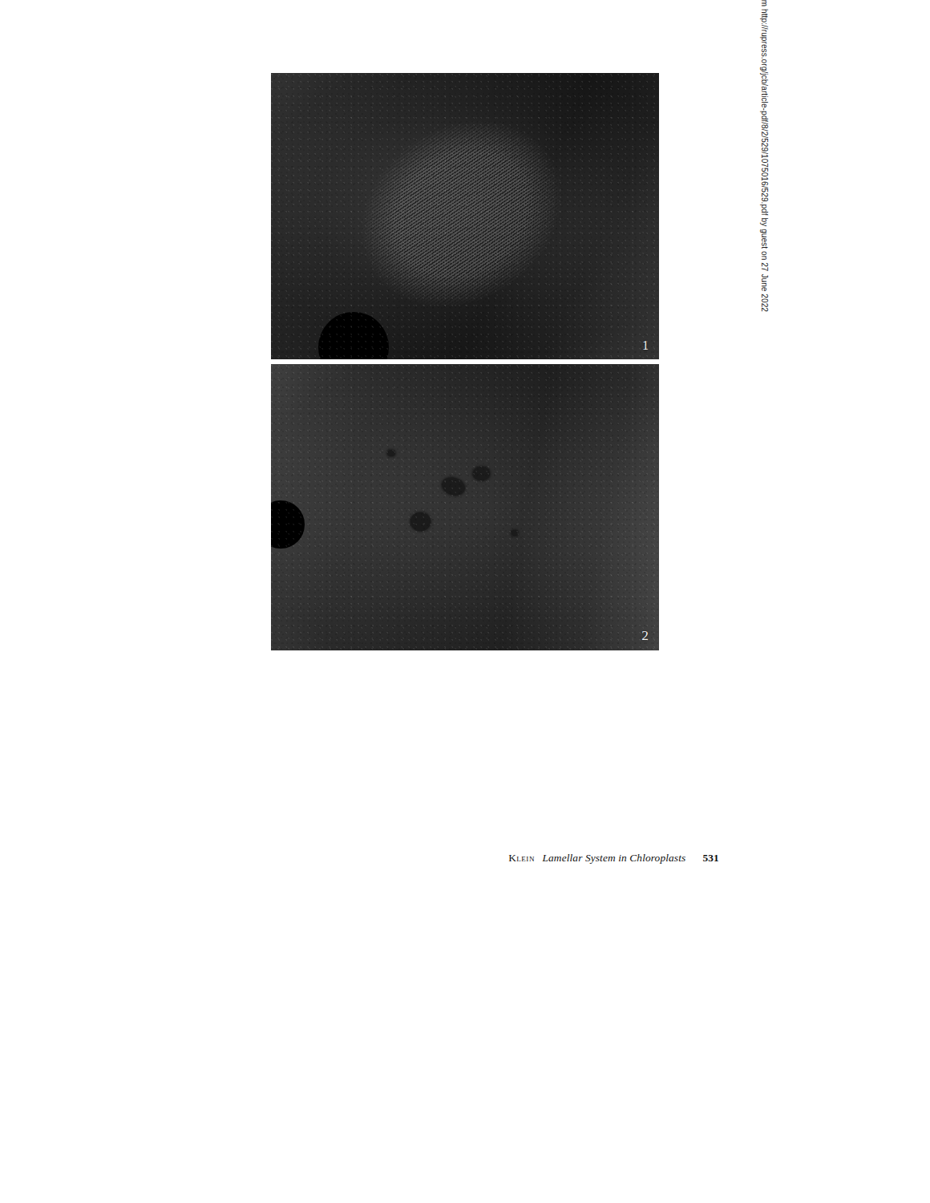Downloaded from http://rupress.org/jcb/article-pdf/8/2/529/1075016/529.pdf by guest on 27 June 2022
1
2
Klein Lamellar System in Chloroplasts 531